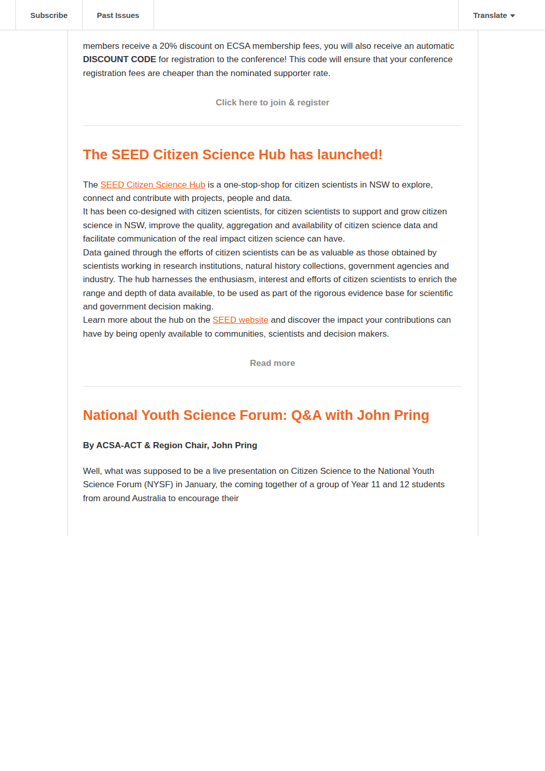Subscribe Past Issues
Translate
members receive a 20% discount on ECSA membership fees, you will also receive an automatic DISCOUNT CODE for registration to the conference! This code will ensure that your conference registration fees are cheaper than the nominated supporter rate.
Click here to join & register
The SEED Citizen Science Hub has launched!
The SEED Citizen Science Hub is a one-stop-shop for citizen scientists in NSW to explore, connect and contribute with projects, people and data.
It has been co-designed with citizen scientists, for citizen scientists to support and grow citizen science in NSW, improve the quality, aggregation and availability of citizen science data and facilitate communication of the real impact citizen science can have.
Data gained through the efforts of citizen scientists can be as valuable as those obtained by scientists working in research institutions, natural history collections, government agencies and industry. The hub harnesses the enthusiasm, interest and efforts of citizen scientists to enrich the range and depth of data available, to be used as part of the rigorous evidence base for scientific and government decision making.
Learn more about the hub on the SEED website and discover the impact your contributions can have by being openly available to communities, scientists and decision makers.
Read more
National Youth Science Forum: Q&A with John Pring
By ACSA-ACT & Region Chair, John Pring
Well, what was supposed to be a live presentation on Citizen Science to the National Youth Science Forum (NYSF) in January, the coming together of a group of Year 11 and 12 students from around Australia to encourage their